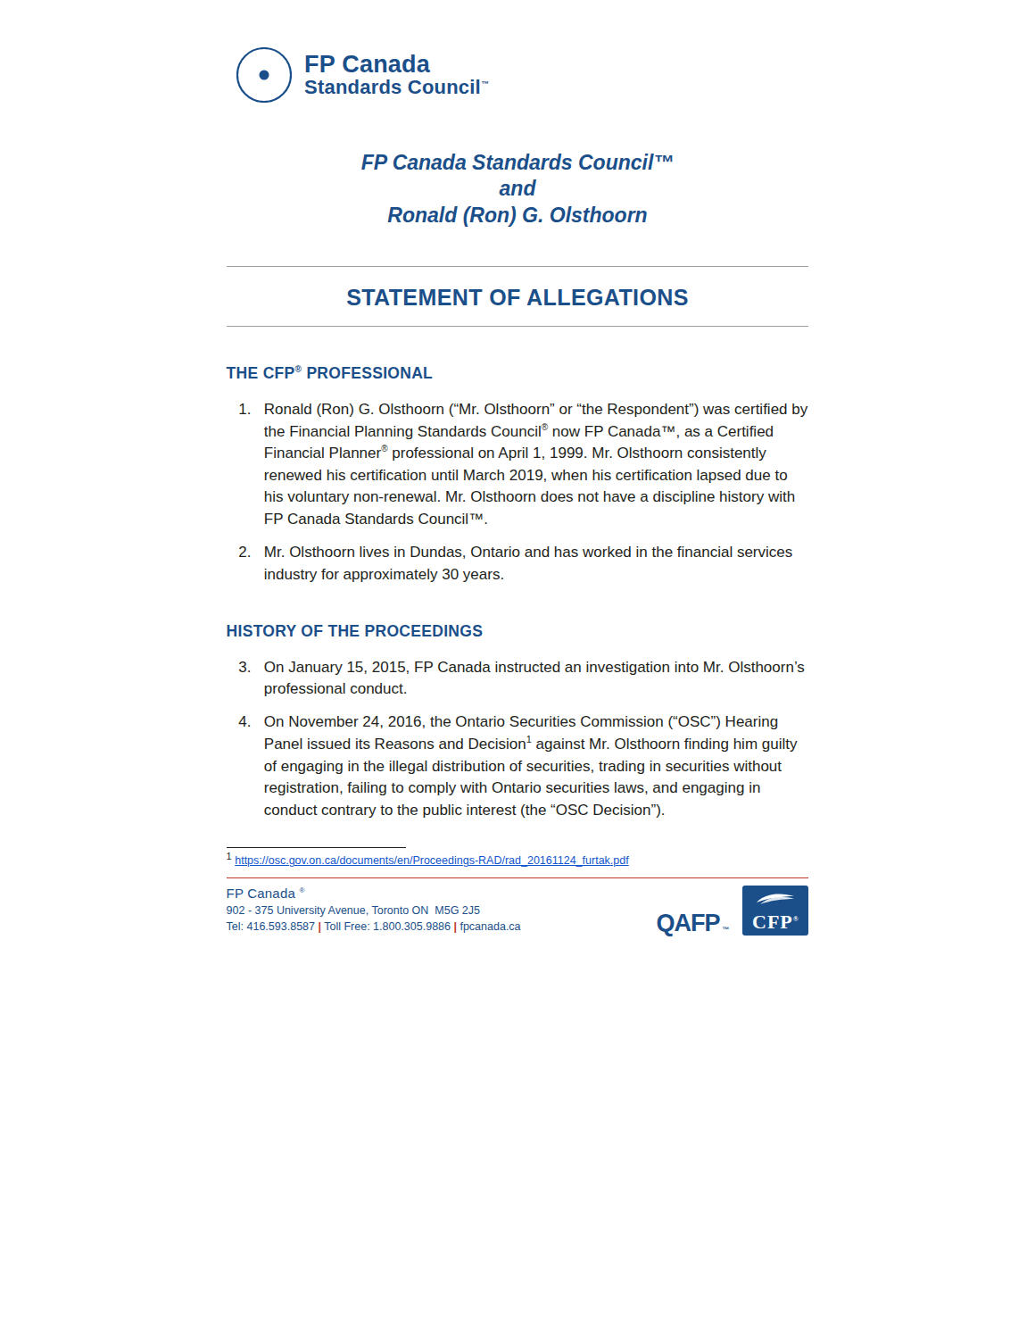FP Canada
Standards Council™
FP Canada Standards Council™
and
Ronald (Ron) G. Olsthoorn
STATEMENT OF ALLEGATIONS
THE CFP® PROFESSIONAL
Ronald (Ron) G. Olsthoorn (“Mr. Olsthoorn” or “the Respondent”) was certified by the Financial Planning Standards Council® now FP Canada™, as a Certified Financial Planner® professional on April 1, 1999. Mr. Olsthoorn consistently renewed his certification until March 2019, when his certification lapsed due to his voluntary non-renewal. Mr. Olsthoorn does not have a discipline history with FP Canada Standards Council™.
Mr. Olsthoorn lives in Dundas, Ontario and has worked in the financial services industry for approximately 30 years.
HISTORY OF THE PROCEEDINGS
On January 15, 2015, FP Canada instructed an investigation into Mr. Olsthoorn’s professional conduct.
On November 24, 2016, the Ontario Securities Commission (“OSC”) Hearing Panel issued its Reasons and Decision1 against Mr. Olsthoorn finding him guilty of engaging in the illegal distribution of securities, trading in securities without registration, failing to comply with Ontario securities laws, and engaging in conduct contrary to the public interest (the “OSC Decision”).
1 https://osc.gov.on.ca/documents/en/Proceedings-RAD/rad_20161124_furtak.pdf
FP Canada ®
902 - 375 University Avenue, Toronto ON M5G 2J5
Tel: 416.593.8587 | Toll Free: 1.800.305.9886 | fpcanada.ca
QAFP™
CFP®